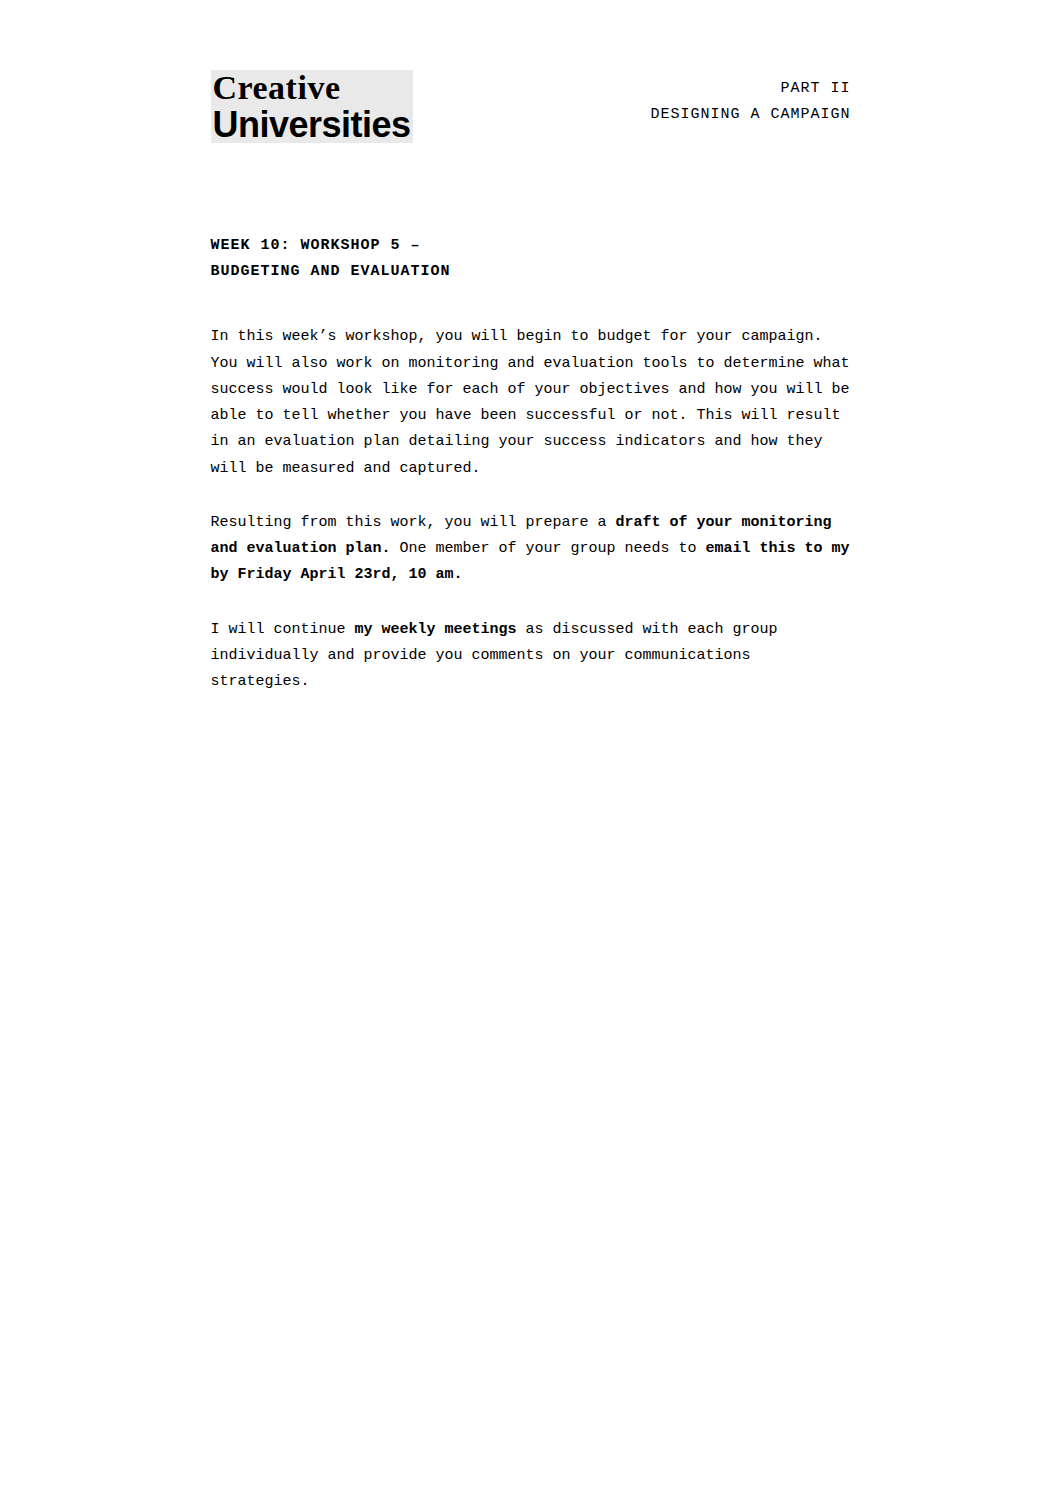Creative Universities
PART II
DESIGNING A CAMPAIGN
WEEK 10: WORKSHOP 5 –
BUDGETING AND EVALUATION
In this week’s workshop, you will begin to budget for your campaign. You will also work on monitoring and evaluation tools to determine what success would look like for each of your objectives and how you will be able to tell whether you have been successful or not. This will result in an evaluation plan detailing your success indicators and how they will be measured and captured.
Resulting from this work, you will prepare a draft of your monitoring and evaluation plan. One member of your group needs to email this to my by Friday April 23rd, 10 am.
I will continue my weekly meetings as discussed with each group individually and provide you comments on your communications strategies.